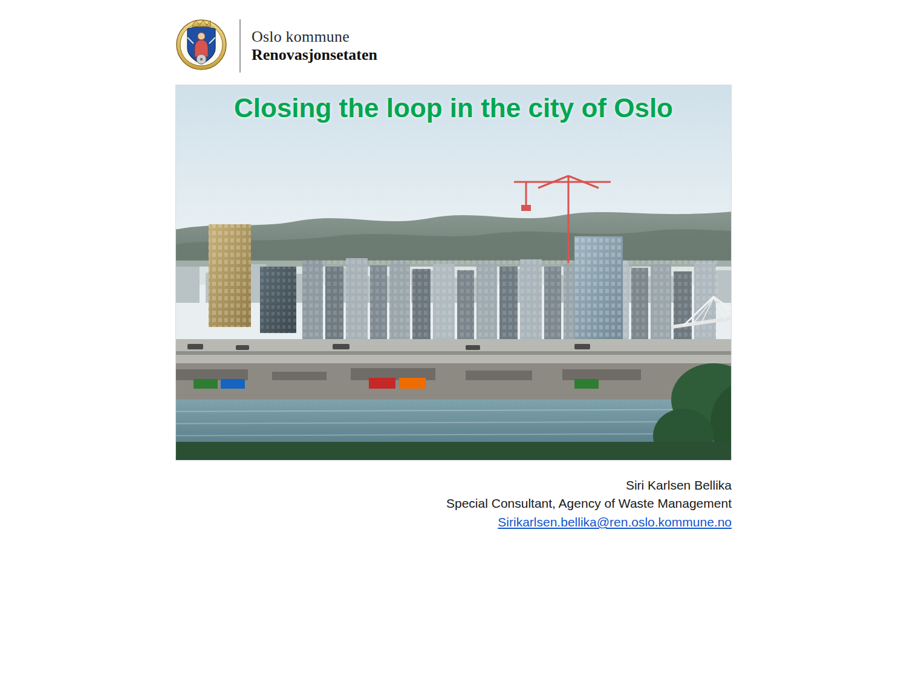Oslo kommune
Renovasjonsetaten
Closing the loop in the city of Oslo
Siri Karlsen Bellika
Special Consultant, Agency of Waste Management
Sirikarlsen.bellika@ren.oslo.kommune.no